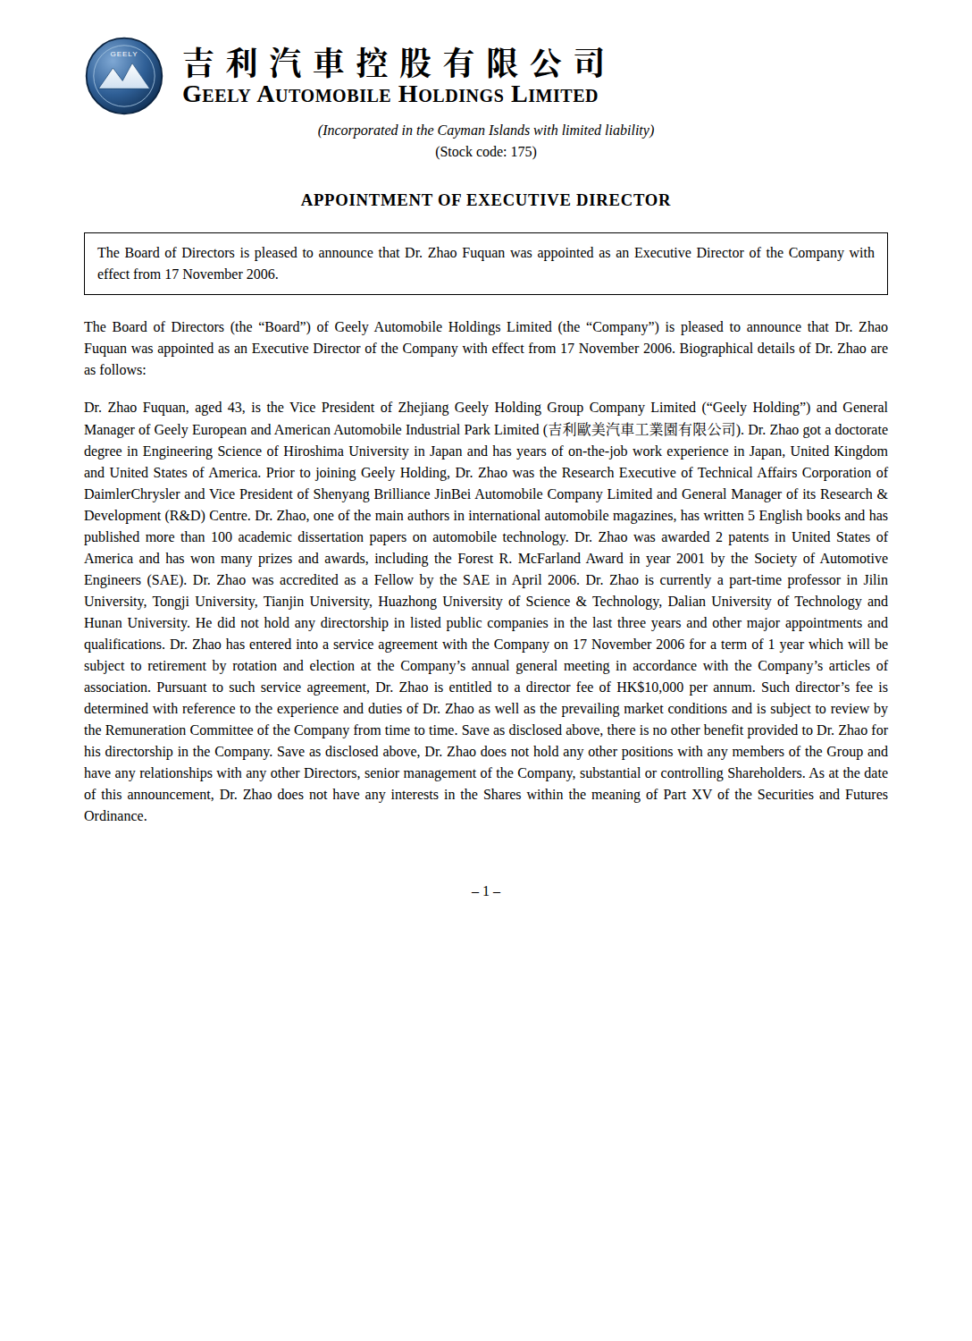GEELY
吉利汽車控股有限公司
Geely Automobile Holdings Limited
(Incorporated in the Cayman Islands with limited liability)
(Stock code: 175)
APPOINTMENT OF EXECUTIVE DIRECTOR
The Board of Directors is pleased to announce that Dr. Zhao Fuquan was appointed as an Executive Director of the Company with effect from 17 November 2006.
The Board of Directors (the “Board”) of Geely Automobile Holdings Limited (the “Company”) is pleased to announce that Dr. Zhao Fuquan was appointed as an Executive Director of the Company with effect from 17 November 2006. Biographical details of Dr. Zhao are as follows:
Dr. Zhao Fuquan, aged 43, is the Vice President of Zhejiang Geely Holding Group Company Limited (“Geely Holding”) and General Manager of Geely European and American Automobile Industrial Park Limited (吉利歐美汽車工業園有限公司). Dr. Zhao got a doctorate degree in Engineering Science of Hiroshima University in Japan and has years of on-the-job work experience in Japan, United Kingdom and United States of America. Prior to joining Geely Holding, Dr. Zhao was the Research Executive of Technical Affairs Corporation of DaimlerChrysler and Vice President of Shenyang Brilliance JinBei Automobile Company Limited and General Manager of its Research & Development (R&D) Centre. Dr. Zhao, one of the main authors in international automobile magazines, has written 5 English books and has published more than 100 academic dissertation papers on automobile technology. Dr. Zhao was awarded 2 patents in United States of America and has won many prizes and awards, including the Forest R. McFarland Award in year 2001 by the Society of Automotive Engineers (SAE). Dr. Zhao was accredited as a Fellow by the SAE in April 2006. Dr. Zhao is currently a part-time professor in Jilin University, Tongji University, Tianjin University, Huazhong University of Science & Technology, Dalian University of Technology and Hunan University. He did not hold any directorship in listed public companies in the last three years and other major appointments and qualifications. Dr. Zhao has entered into a service agreement with the Company on 17 November 2006 for a term of 1 year which will be subject to retirement by rotation and election at the Company’s annual general meeting in accordance with the Company’s articles of association. Pursuant to such service agreement, Dr. Zhao is entitled to a director fee of HK$10,000 per annum. Such director’s fee is determined with reference to the experience and duties of Dr. Zhao as well as the prevailing market conditions and is subject to review by the Remuneration Committee of the Company from time to time. Save as disclosed above, there is no other benefit provided to Dr. Zhao for his directorship in the Company. Save as disclosed above, Dr. Zhao does not hold any other positions with any members of the Group and have any relationships with any other Directors, senior management of the Company, substantial or controlling Shareholders. As at the date of this announcement, Dr. Zhao does not have any interests in the Shares within the meaning of Part XV of the Securities and Futures Ordinance.
– 1 –